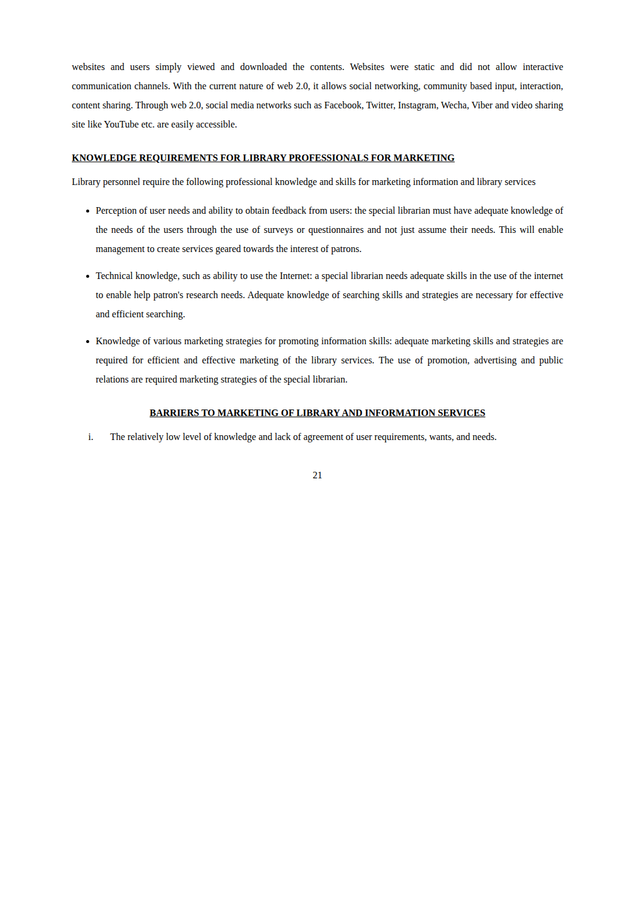websites and users simply viewed and downloaded the contents. Websites were static and did not allow interactive communication channels. With the current nature of web 2.0, it allows social networking, community based input, interaction, content sharing. Through web 2.0, social media networks such as Facebook, Twitter, Instagram, Wecha, Viber and video sharing site like YouTube etc. are easily accessible.
KNOWLEDGE REQUIREMENTS FOR LIBRARY PROFESSIONALS FOR MARKETING
Library personnel require the following professional knowledge and skills for marketing information and library services
Perception of user needs and ability to obtain feedback from users: the special librarian must have adequate knowledge of the needs of the users through the use of surveys or questionnaires and not just assume their needs. This will enable management to create services geared towards the interest of patrons.
Technical knowledge, such as ability to use the Internet: a special librarian needs adequate skills in the use of the internet to enable help patron's research needs. Adequate knowledge of searching skills and strategies are necessary for effective and efficient searching.
Knowledge of various marketing strategies for promoting information skills: adequate marketing skills and strategies are required for efficient and effective marketing of the library services. The use of promotion, advertising and public relations are required marketing strategies of the special librarian.
BARRIERS TO MARKETING OF LIBRARY AND INFORMATION SERVICES
The relatively low level of knowledge and lack of agreement of user requirements, wants, and needs.
21